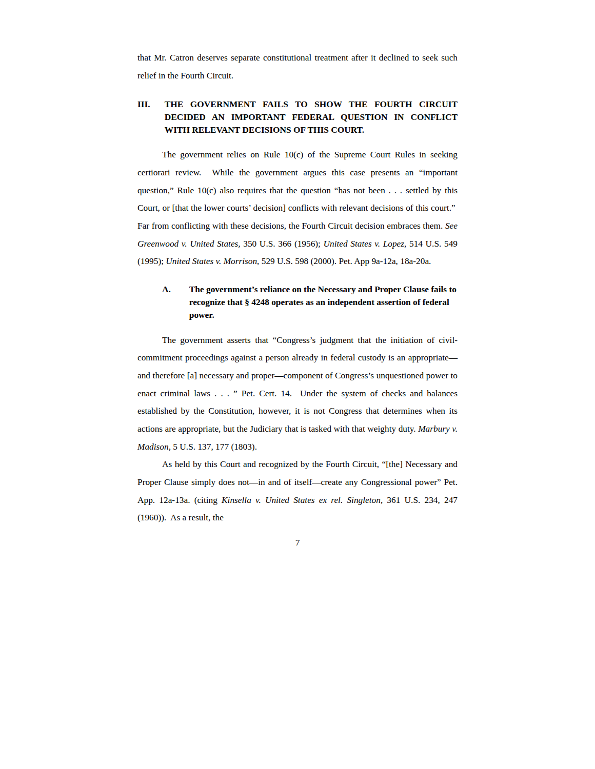that Mr. Catron deserves separate constitutional treatment after it declined to seek such relief in the Fourth Circuit.
III.
The government fails to show the Fourth Circuit decided an important federal question in conflict with relevant decisions of this Court.
The government relies on Rule 10(c) of the Supreme Court Rules in seeking certiorari review. While the government argues this case presents an “important question,” Rule 10(c) also requires that the question “has not been . . . settled by this Court, or [that the lower courts’ decision] conflicts with relevant decisions of this court.” Far from conflicting with these decisions, the Fourth Circuit decision embraces them. See Greenwood v. United States, 350 U.S. 366 (1956); United States v. Lopez, 514 U.S. 549 (1995); United States v. Morrison, 529 U.S. 598 (2000). Pet. App 9a-12a, 18a-20a.
A.
The government’s reliance on the Necessary and Proper Clause fails to
recognize that § 4248 operates as an independent assertion of federal
power.
The government asserts that “Congress’s judgment that the initiation of civil-commitment proceedings against a person already in federal custody is an appropriate—and therefore [a] necessary and proper—component of Congress’s unquestioned power to enact criminal laws . . . ” Pet. Cert. 14. Under the system of checks and balances established by the Constitution, however, it is not Congress that determines when its actions are appropriate, but the Judiciary that is tasked with that weighty duty. Marbury v. Madison, 5 U.S. 137, 177 (1803).
As held by this Court and recognized by the Fourth Circuit, “[the] Necessary and Proper Clause simply does not—in and of itself—create any Congressional power” Pet. App. 12a-13a. (citing Kinsella v. United States ex rel. Singleton, 361 U.S. 234, 247 (1960)). As a result, the
7